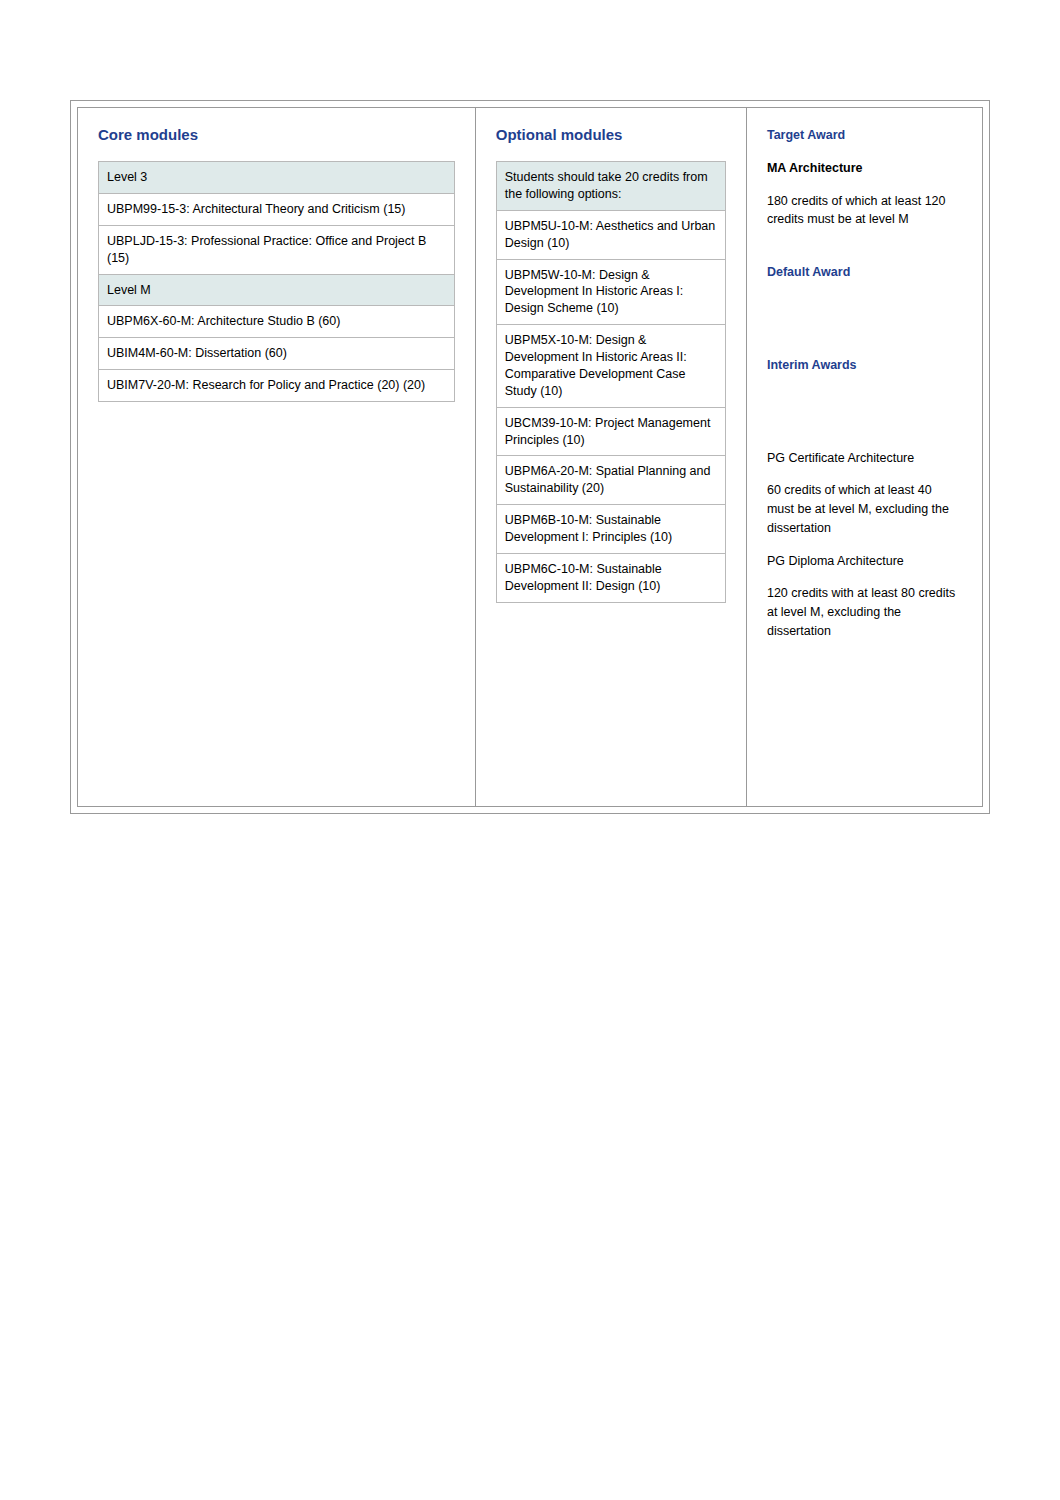Core modules
| Level 3 |
| UBPM99-15-3: Architectural Theory and Criticism (15) |
| UBPLJD-15-3: Professional Practice: Office and Project B (15) |
| Level M |
| UBPM6X-60-M: Architecture Studio B (60) |
| UBIM4M-60-M: Dissertation (60) |
| UBIM7V-20-M: Research for Policy and Practice (20) (20) |
Optional modules
| Students should take 20 credits from the following options: |
| UBPM5U-10-M: Aesthetics and Urban Design (10) |
| UBPM5W-10-M: Design & Development In Historic Areas I: Design Scheme (10) |
| UBPM5X-10-M: Design & Development In Historic Areas II: Comparative Development Case Study (10) |
| UBCM39-10-M: Project Management Principles (10) |
| UBPM6A-20-M: Spatial Planning and Sustainability (20) |
| UBPM6B-10-M: Sustainable Development I: Principles (10) |
| UBPM6C-10-M: Sustainable Development II: Design (10) |
Target Award
MA Architecture
180 credits of which at least 120 credits must be at level M
Default Award
Interim Awards
PG Certificate Architecture
60 credits of which at least 40 must be at level M, excluding the dissertation
PG Diploma Architecture
120 credits with at least 80 credits at level M, excluding the dissertation